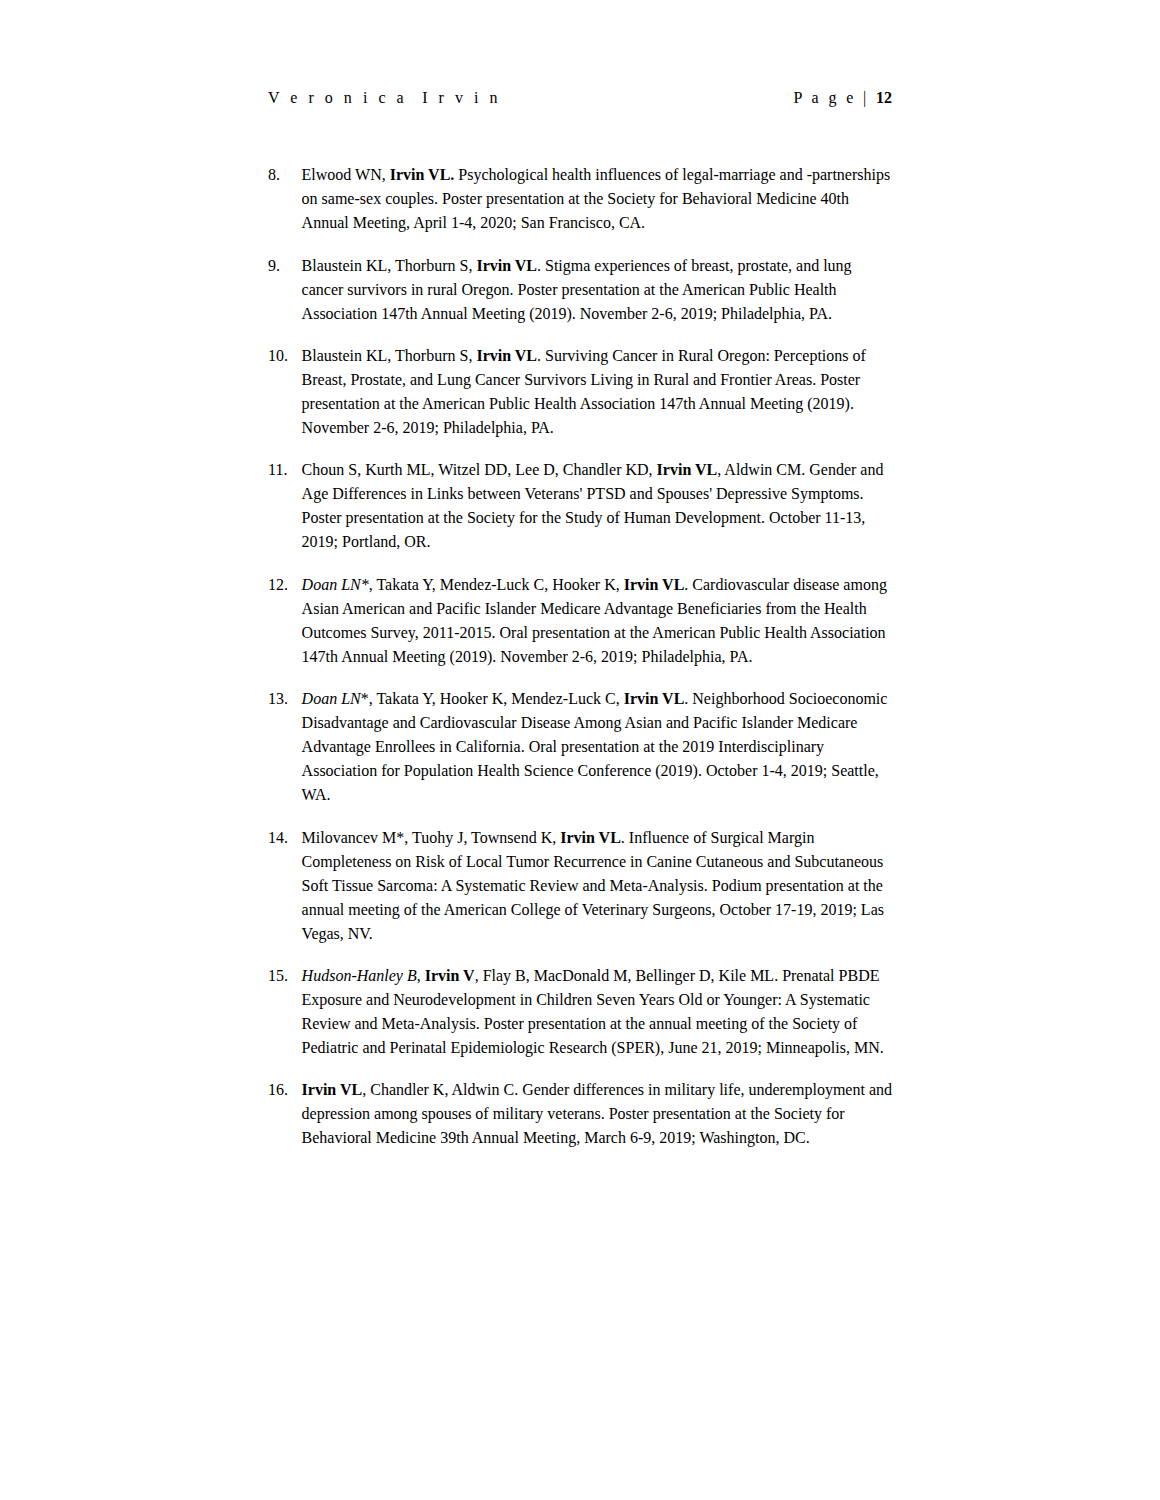V e r o n i c a I r v i n P a g e | 12
8. Elwood WN, Irvin VL. Psychological health influences of legal-marriage and -partnerships on same-sex couples. Poster presentation at the Society for Behavioral Medicine 40th Annual Meeting, April 1-4, 2020; San Francisco, CA.
9. Blaustein KL, Thorburn S, Irvin VL. Stigma experiences of breast, prostate, and lung cancer survivors in rural Oregon. Poster presentation at the American Public Health Association 147th Annual Meeting (2019). November 2-6, 2019; Philadelphia, PA.
10. Blaustein KL, Thorburn S, Irvin VL. Surviving Cancer in Rural Oregon: Perceptions of Breast, Prostate, and Lung Cancer Survivors Living in Rural and Frontier Areas. Poster presentation at the American Public Health Association 147th Annual Meeting (2019). November 2-6, 2019; Philadelphia, PA.
11. Choun S, Kurth ML, Witzel DD, Lee D, Chandler KD, Irvin VL, Aldwin CM. Gender and Age Differences in Links between Veterans' PTSD and Spouses' Depressive Symptoms. Poster presentation at the Society for the Study of Human Development. October 11-13, 2019; Portland, OR.
12. Doan LN*, Takata Y, Mendez-Luck C, Hooker K, Irvin VL. Cardiovascular disease among Asian American and Pacific Islander Medicare Advantage Beneficiaries from the Health Outcomes Survey, 2011-2015. Oral presentation at the American Public Health Association 147th Annual Meeting (2019). November 2-6, 2019; Philadelphia, PA.
13. Doan LN*, Takata Y, Hooker K, Mendez-Luck C, Irvin VL. Neighborhood Socioeconomic Disadvantage and Cardiovascular Disease Among Asian and Pacific Islander Medicare Advantage Enrollees in California. Oral presentation at the 2019 Interdisciplinary Association for Population Health Science Conference (2019). October 1-4, 2019; Seattle, WA.
14. Milovancev M*, Tuohy J, Townsend K, Irvin VL. Influence of Surgical Margin Completeness on Risk of Local Tumor Recurrence in Canine Cutaneous and Subcutaneous Soft Tissue Sarcoma: A Systematic Review and Meta-Analysis. Podium presentation at the annual meeting of the American College of Veterinary Surgeons, October 17-19, 2019; Las Vegas, NV.
15. Hudson-Hanley B, Irvin V, Flay B, MacDonald M, Bellinger D, Kile ML. Prenatal PBDE Exposure and Neurodevelopment in Children Seven Years Old or Younger: A Systematic Review and Meta-Analysis. Poster presentation at the annual meeting of the Society of Pediatric and Perinatal Epidemiologic Research (SPER), June 21, 2019; Minneapolis, MN.
16. Irvin VL, Chandler K, Aldwin C. Gender differences in military life, underemployment and depression among spouses of military veterans. Poster presentation at the Society for Behavioral Medicine 39th Annual Meeting, March 6-9, 2019; Washington, DC.